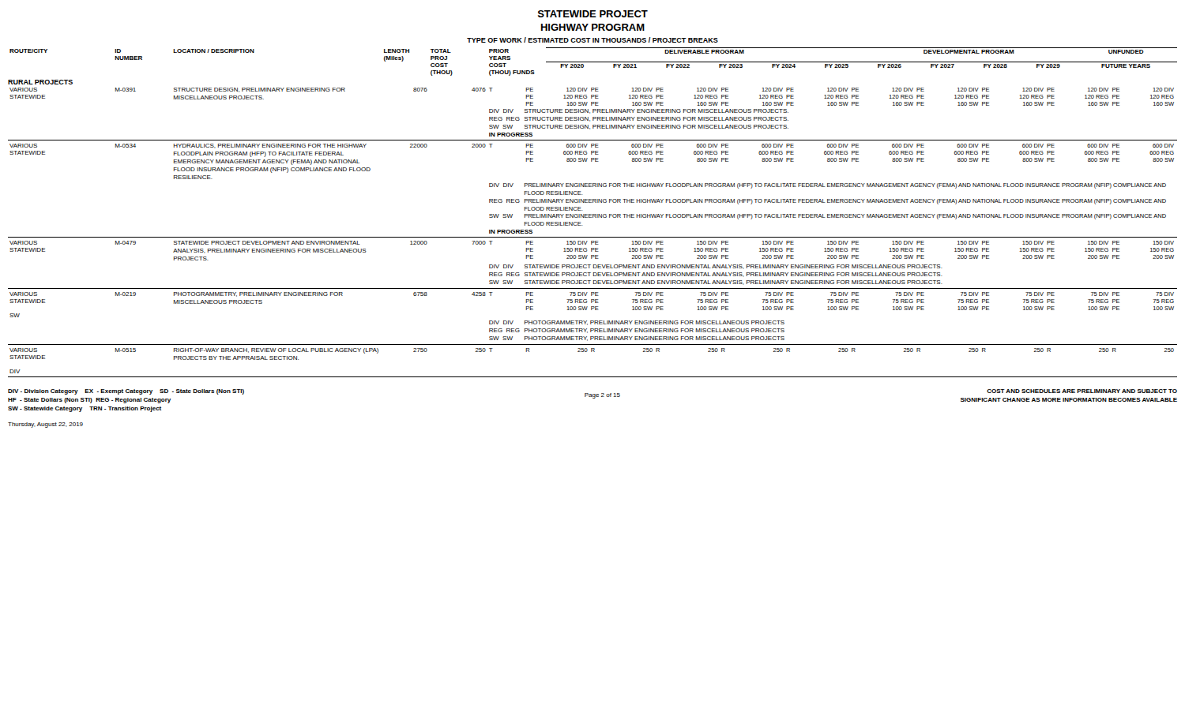STATEWIDE PROJECT
HIGHWAY PROGRAM
TYPE OF WORK / ESTIMATED COST IN THOUSANDS / PROJECT BREAKS
| ROUTE/CITY | ID NUMBER | LOCATION / DESCRIPTION | LENGTH (Miles) | TOTAL PROJ COST (THOU) | PRIOR YEARS COST (THOU) FUNDS | DELIVERABLE PROGRAM | DEVELOPMENTAL PROGRAM | UNFUNDED |
| FY 2020 | FY 2021 | FY 2022 | FY 2023 | FY 2024 | FY 2025 | FY 2026 | FY 2027 | FY 2028 | FY 2029 | FUTURE YEARS |
RURAL PROJECTS
| VARIOUS STATEWIDE | M-0391 | STRUCTURE DESIGN, PRELIMINARY ENGINEERING FOR MISCELLANEOUS PROJECTS. | 8076 | 4076 | T | / PE / 120 DIV / PE / 120 DIV / PE / 120 DIV / PE / 120 DIV / PE / 120 DIV / PE / 120 DIV / PE / 120 DIV / PE / 120 DIV / PE / 120 DIV / PE / 120 DIV / / PE / 120 REG / PE / 120 REG / PE / 120 REG / PE / 120 REG / PE / 120 REG / PE / 120 REG / PE / 120 REG / PE / 120 REG / PE / 120 REG / PE / 120 REG / / PE / 160 SW / PE / 160 SW / PE / 160 SW / PE / 160 SW / PE / 160 SW / PE / 160 SW / PE / 160 SW / PE / 160 SW / PE / 160 SW / PE / 160 SW / |
| | DIV DIV | STRUCTURE DESIGN, PRELIMINARY ENGINEERING FOR MISCELLANEOUS PROJECTS. |
| | REG REG | STRUCTURE DESIGN, PRELIMINARY ENGINEERING FOR MISCELLANEOUS PROJECTS. |
| | SW SW | STRUCTURE DESIGN, PRELIMINARY ENGINEERING FOR MISCELLANEOUS PROJECTS. |
| | IN PROGRESS |
| VARIOUS STATEWIDE | M-0534 | HYDRAULICS, PRELIMINARY ENGINEERING FOR THE HIGHWAY FLOODPLAIN PROGRAM (HFP) TO FACILITATE FEDERAL EMERGENCY MANAGEMENT AGENCY (FEMA) AND NATIONAL FLOOD INSURANCE PROGRAM (NFIP) COMPLIANCE AND FLOOD RESILIENCE. | 22000 | 2000 | T | / PE / 600 DIV / PE / 600 DIV / PE / 600 DIV / PE / 600 DIV / PE / 600 DIV / PE / 600 DIV / PE / 600 DIV / PE / 600 DIV / PE / 600 DIV / PE / 600 DIV / / PE / 600 REG / PE / 600 REG / PE / 600 REG / PE / 600 REG / PE / 600 REG / PE / 600 REG / PE / 600 REG / PE / 600 REG / PE / 600 REG / PE / 600 REG / / PE / 800 SW / PE / 800 SW / PE / 800 SW / PE / 800 SW / PE / 800 SW / PE / 800 SW / PE / 800 SW / PE / 800 SW / PE / 800 SW / PE / 800 SW / |
| | DIV DIV | PRELIMINARY ENGINEERING FOR THE HIGHWAY FLOODPLAIN PROGRAM (HFP) TO FACILITATE FEDERAL EMERGENCY MANAGEMENT AGENCY (FEMA) AND NATIONAL FLOOD INSURANCE PROGRAM (NFIP) COMPLIANCE AND FLOOD RESILIENCE. |
| | REG REG | PRELIMINARY ENGINEERING FOR THE HIGHWAY FLOODPLAIN PROGRAM (HFP) TO FACILITATE FEDERAL EMERGENCY MANAGEMENT AGENCY (FEMA) AND NATIONAL FLOOD INSURANCE PROGRAM (NFIP) COMPLIANCE AND FLOOD RESILIENCE. |
| | SW SW | PRELIMINARY ENGINEERING FOR THE HIGHWAY FLOODPLAIN PROGRAM (HFP) TO FACILITATE FEDERAL EMERGENCY MANAGEMENT AGENCY (FEMA) AND NATIONAL FLOOD INSURANCE PROGRAM (NFIP) COMPLIANCE AND FLOOD RESILIENCE. |
| | IN PROGRESS |
| VARIOUS STATEWIDE | M-0479 | STATEWIDE PROJECT DEVELOPMENT AND ENVIRONMENTAL ANALYSIS, PRELIMINARY ENGINEERING FOR MISCELLANEOUS PROJECTS. | 12000 | 7000 | T | / PE / 150 DIV / PE / 150 DIV / PE / 150 DIV / PE / 150 DIV / PE / 150 DIV / PE / 150 DIV / PE / 150 DIV / PE / 150 DIV / PE / 150 DIV / PE / 150 DIV / / PE / 150 REG / PE / 150 REG / PE / 150 REG / PE / 150 REG / PE / 150 REG / PE / 150 REG / PE / 150 REG / PE / 150 REG / PE / 150 REG / PE / 150 REG / / PE / 200 SW / PE / 200 SW / PE / 200 SW / PE / 200 SW / PE / 200 SW / PE / 200 SW / PE / 200 SW / PE / 200 SW / PE / 200 SW / PE / 200 SW / |
| | DIV DIV | STATEWIDE PROJECT DEVELOPMENT AND ENVIRONMENTAL ANALYSIS, PRELIMINARY ENGINEERING FOR MISCELLANEOUS PROJECTS. |
| | REG REG | STATEWIDE PROJECT DEVELOPMENT AND ENVIRONMENTAL ANALYSIS, PRELIMINARY ENGINEERING FOR MISCELLANEOUS PROJECTS. |
| | SW SW | STATEWIDE PROJECT DEVELOPMENT AND ENVIRONMENTAL ANALYSIS, PRELIMINARY ENGINEERING FOR MISCELLANEOUS PROJECTS. |
| VARIOUS STATEWIDE SW | M-0219 | PHOTOGRAMMETRY, PRELIMINARY ENGINEERING FOR MISCELLANEOUS PROJECTS | 6758 | 4258 | T | / PE / 75 DIV / PE / 75 DIV / PE / 75 DIV / PE / 75 DIV / PE / 75 DIV / PE / 75 DIV / PE / 75 DIV / PE / 75 DIV / PE / 75 DIV / PE / 75 DIV / / PE / 75 REG / PE / 75 REG / PE / 75 REG / PE / 75 REG / PE / 75 REG / PE / 75 REG / PE / 75 REG / PE / 75 REG / PE / 75 REG / PE / 75 REG / / PE / 100 SW / PE / 100 SW / PE / 100 SW / PE / 100 SW / PE / 100 SW / PE / 100 SW / PE / 100 SW / PE / 100 SW / PE / 100 SW / PE / 100 SW / |
| | DIV DIV | PHOTOGRAMMETRY, PRELIMINARY ENGINEERING FOR MISCELLANEOUS PROJECTS |
| | REG REG | PHOTOGRAMMETRY, PRELIMINARY ENGINEERING FOR MISCELLANEOUS PROJECTS |
| | SW SW | PHOTOGRAMMETRY, PRELIMINARY ENGINEERING FOR MISCELLANEOUS PROJECTS |
| VARIOUS STATEWIDE DIV | M-0515 | RIGHT-OF-WAY BRANCH, REVIEW OF LOCAL PUBLIC AGENCY (LPA) PROJECTS BY THE APPRAISAL SECTION. | 2750 | 250 | T | / R / 250 / R / 250 / R / 250 / R / 250 / R / 250 / R / 250 / R / 250 / R / 250 / R / 250 / R / 250 / |
DIV - Division Category EX - Exempt Category SD - State Dollars (Non STI)
HF - State Dollars (Non STI) REG - Regional Category
SW - Statewide Category TRN - Transition Project
Page 2 of 15
COST AND SCHEDULES ARE PRELIMINARY AND SUBJECT TO
SIGNIFICANT CHANGE AS MORE INFORMATION BECOMES AVAILABLE
Thursday, August 22, 2019